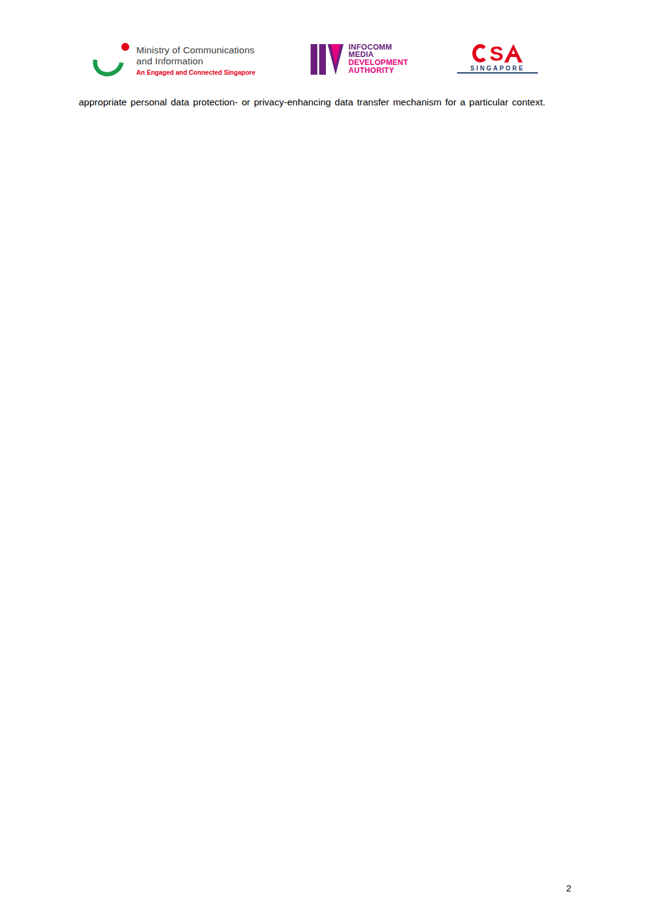Ministry of Communications and Information An Engaged and Connected Singapore
INFOCOMM MEDIA DEVELOPMENT AUTHORITY
S
SINGAPORE
appropriate personal data protection- or privacy-enhancing data transfer mechanism for a particular context.
2